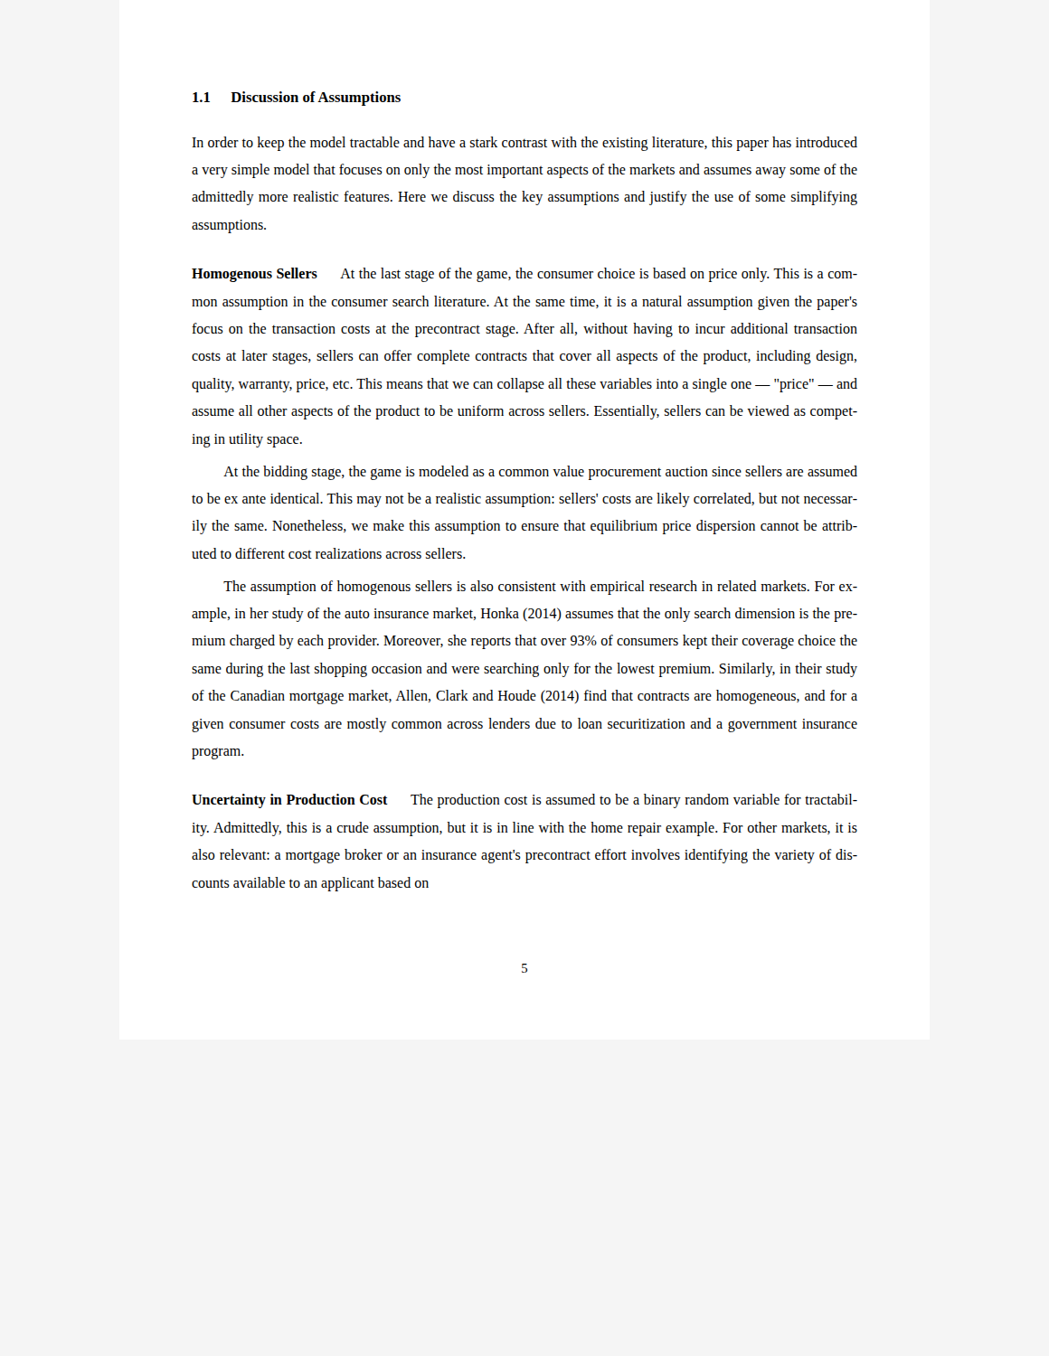1.1 Discussion of Assumptions
In order to keep the model tractable and have a stark contrast with the existing literature, this paper has introduced a very simple model that focuses on only the most important aspects of the markets and assumes away some of the admittedly more realistic features. Here we discuss the key assumptions and justify the use of some simplifying assumptions.
Homogenous Sellers At the last stage of the game, the consumer choice is based on price only. This is a common assumption in the consumer search literature. At the same time, it is a natural assumption given the paper's focus on the transaction costs at the precontract stage. After all, without having to incur additional transaction costs at later stages, sellers can offer complete contracts that cover all aspects of the product, including design, quality, warranty, price, etc. This means that we can collapse all these variables into a single one — "price" — and assume all other aspects of the product to be uniform across sellers. Essentially, sellers can be viewed as competing in utility space.
At the bidding stage, the game is modeled as a common value procurement auction since sellers are assumed to be ex ante identical. This may not be a realistic assumption: sellers' costs are likely correlated, but not necessarily the same. Nonetheless, we make this assumption to ensure that equilibrium price dispersion cannot be attributed to different cost realizations across sellers.
The assumption of homogenous sellers is also consistent with empirical research in related markets. For example, in her study of the auto insurance market, Honka (2014) assumes that the only search dimension is the premium charged by each provider. Moreover, she reports that over 93% of consumers kept their coverage choice the same during the last shopping occasion and were searching only for the lowest premium. Similarly, in their study of the Canadian mortgage market, Allen, Clark and Houde (2014) find that contracts are homogeneous, and for a given consumer costs are mostly common across lenders due to loan securitization and a government insurance program.
Uncertainty in Production Cost The production cost is assumed to be a binary random variable for tractability. Admittedly, this is a crude assumption, but it is in line with the home repair example. For other markets, it is also relevant: a mortgage broker or an insurance agent's precontract effort involves identifying the variety of discounts available to an applicant based on
5